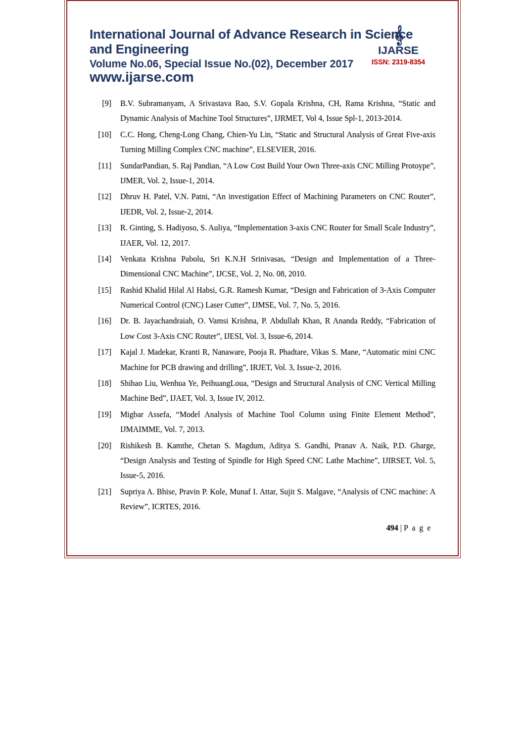𝄞
IJARSE
ISSN: 2319-8354
International Journal of Advance Research in Science and Engineering
Volume No.06, Special Issue No.(02), December 2017
www.ijarse.com
[9]
B.V. Subramanyam, A Srivastava Rao, S.V. Gopala Krishna, CH, Rama Krishna, “Static and Dynamic Analysis of Machine Tool Structures”, IJRMET, Vol 4, Issue Spl-1, 2013-2014.
[10]
C.C. Hong, Cheng-Long Chang, Chien-Yu Lin, “Static and Structural Analysis of Great Five-axis Turning Milling Complex CNC machine”, ELSEVIER, 2016.
[11]
SundarPandian, S. Raj Pandian, “A Low Cost Build Your Own Three-axis CNC Milling Protoype”, IJMER, Vol. 2, Issue-1, 2014.
[12]
Dhruv H. Patel, V.N. Patni, “An investigation Effect of Machining Parameters on CNC Router”, IJEDR, Vol. 2, Issue-2, 2014.
[13]
R. Ginting, S. Hadiyoso, S. Auliya, “Implementation 3-axis CNC Router for Small Scale Industry”, IJAER, Vol. 12, 2017.
[14]
Venkata Krishna Pabolu, Sri K.N.H Srinivasas, “Design and Implementation of a Three-Dimensional CNC Machine”, IJCSE, Vol. 2, No. 08, 2010.
[15]
Rashid Khalid Hilal Al Habsi, G.R. Ramesh Kumar, “Design and Fabrication of 3-Axis Computer Numerical Control (CNC) Laser Cutter”, IJMSE, Vol. 7, No. 5, 2016.
[16]
Dr. B. Jayachandraiah, O. Vamsi Krishna, P. Abdullah Khan, R Ananda Reddy, “Fabrication of Low Cost 3-Axis CNC Router”, IJESI, Vol. 3, Issue-6, 2014.
[17]
Kajal J. Madekar, Kranti R, Nanaware, Pooja R. Phadtare, Vikas S. Mane, “Automatic mini CNC Machine for PCB drawing and drilling”, IRJET, Vol. 3, Issue-2, 2016.
[18]
Shihao Liu, Wenhua Ye, PeihuangLoua, “Design and Structural Analysis of CNC Vertical Milling Machine Bed”, IJAET, Vol. 3, Issue IV, 2012.
[19]
Migbar Assefa, “Model Analysis of Machine Tool Column using Finite Element Method”, IJMAIMME, Vol. 7, 2013.
[20]
Rishikesh B. Kamthe, Chetan S. Magdum, Aditya S. Gandhi, Pranav A. Naik, P.D. Gharge, “Design Analysis and Testing of Spindle for High Speed CNC Lathe Machine”, IJIRSET, Vol. 5, Issue-5, 2016.
[21]
Supriya A. Bhise, Pravin P. Kole, Munaf I. Attar, Sujit S. Malgave, “Analysis of CNC machine: A Review”, ICRTES, 2016.
494 | P a g e